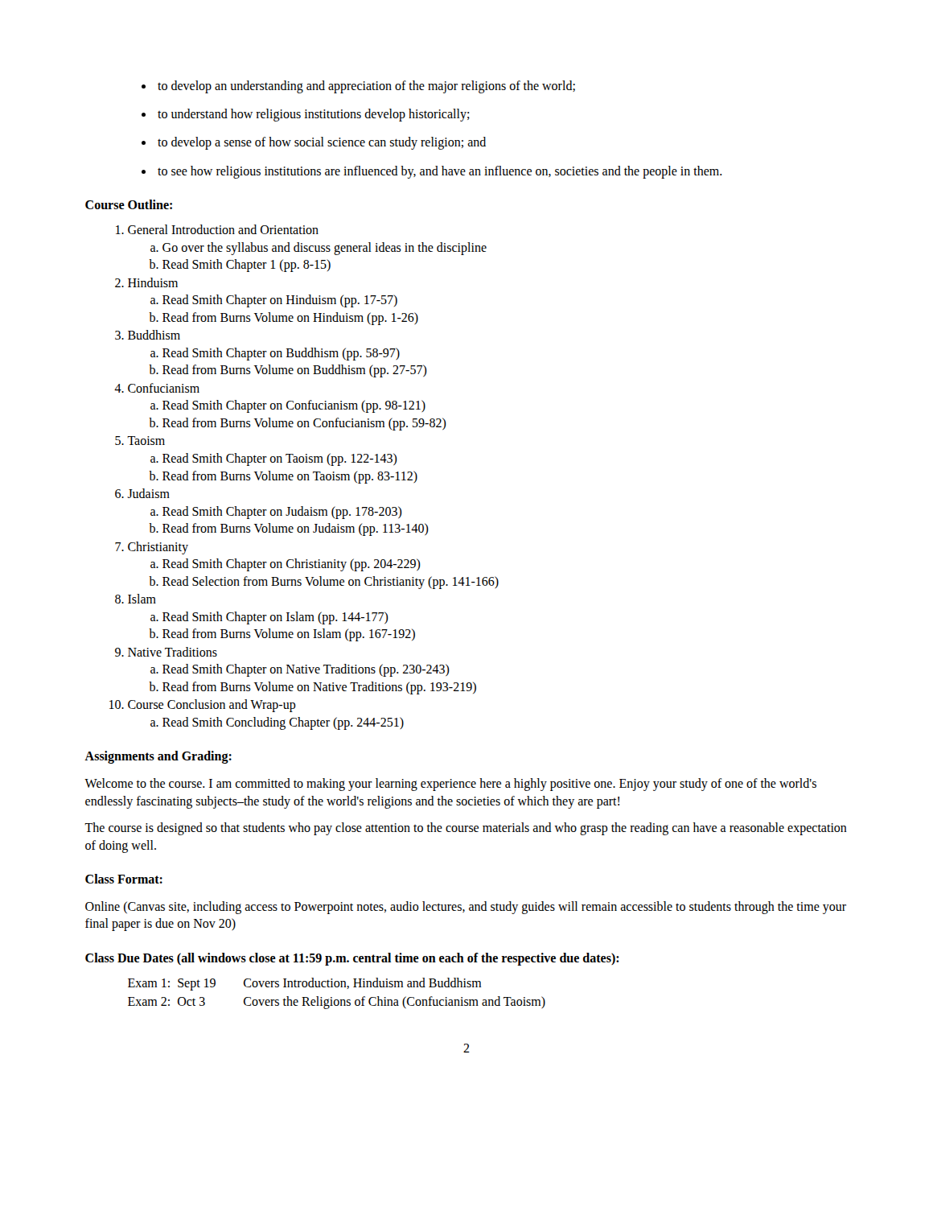to develop an understanding and appreciation of the major religions of the world;
to understand how religious institutions develop historically;
to develop a sense of how social science can study religion; and
to see how religious institutions are influenced by, and have an influence on, societies and the people in them.
Course Outline:
General Introduction and Orientation
Go over the syllabus and discuss general ideas in the discipline
Read Smith Chapter 1 (pp. 8-15)
Hinduism
Read Smith Chapter on Hinduism (pp. 17-57)
Read from Burns Volume on Hinduism (pp. 1-26)
Buddhism
Read Smith Chapter on Buddhism (pp. 58-97)
Read from Burns Volume on Buddhism (pp. 27-57)
Confucianism
Read Smith Chapter on Confucianism (pp. 98-121)
Read from Burns Volume on Confucianism (pp. 59-82)
Taoism
Read Smith Chapter on Taoism (pp. 122-143)
Read from Burns Volume on Taoism (pp. 83-112)
Judaism
Read Smith Chapter on Judaism (pp. 178-203)
Read from Burns Volume on Judaism (pp. 113-140)
Christianity
Read Smith Chapter on Christianity (pp. 204-229)
Read Selection from Burns Volume on Christianity (pp. 141-166)
Islam
Read Smith Chapter on Islam (pp. 144-177)
Read from Burns Volume on Islam (pp. 167-192)
Native Traditions
Read Smith Chapter on Native Traditions (pp. 230-243)
Read from Burns Volume on Native Traditions (pp. 193-219)
Course Conclusion and Wrap-up
Read Smith Concluding Chapter (pp. 244-251)
Assignments and Grading:
Welcome to the course. I am committed to making your learning experience here a highly positive one. Enjoy your study of one of the world's endlessly fascinating subjects–the study of the world's religions and the societies of which they are part!
The course is designed so that students who pay close attention to the course materials and who grasp the reading can have a reasonable expectation of doing well.
Class Format:
Online (Canvas site, including access to Powerpoint notes, audio lectures, and study guides will remain accessible to students through the time your final paper is due on Nov 20)
Class Due Dates (all windows close at 11:59 p.m. central time on each of the respective due dates):
| Exam 1: Sept 19 | Covers Introduction, Hinduism and Buddhism |
| Exam 2: Oct 3 | Covers the Religions of China (Confucianism and Taoism) |
2